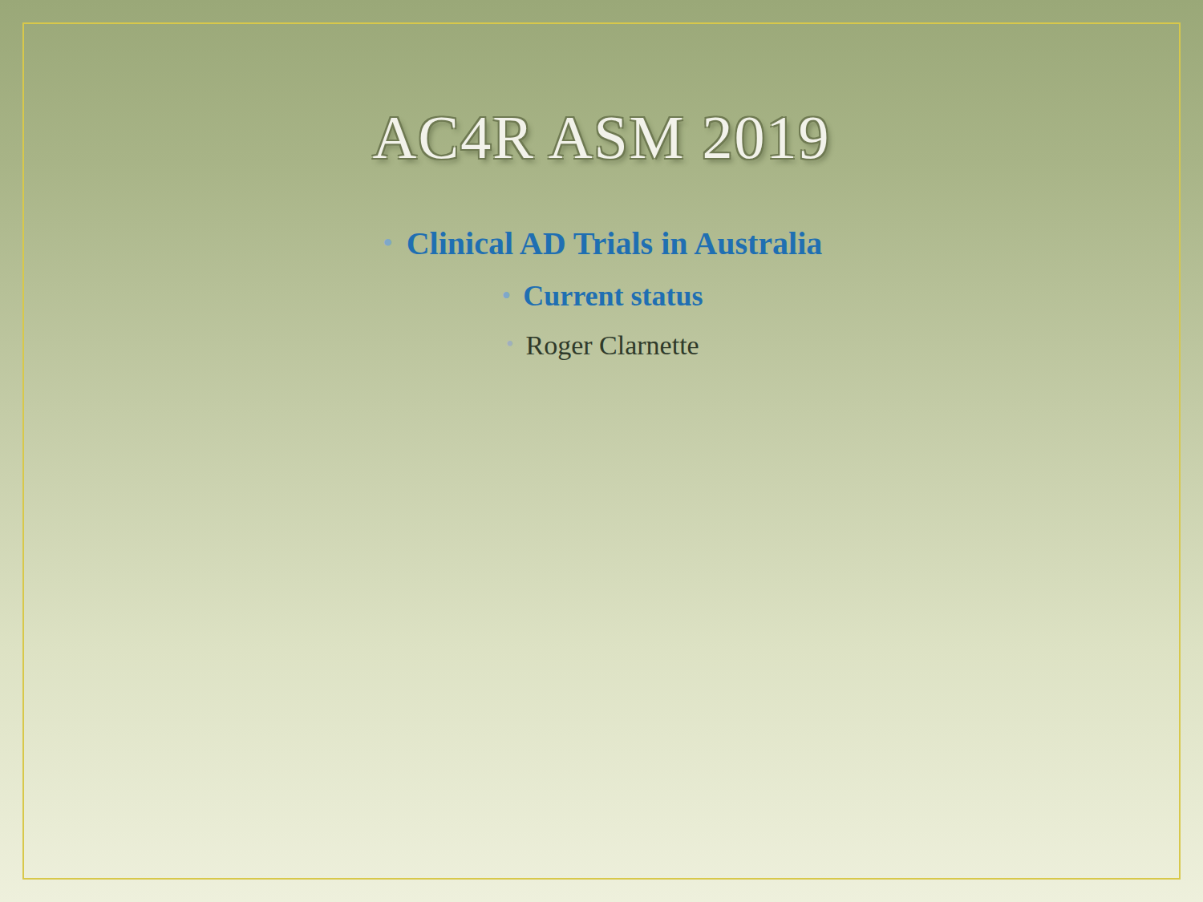AC4R ASM 2019
•Clinical AD Trials in Australia
•Current status
•Roger Clarnette